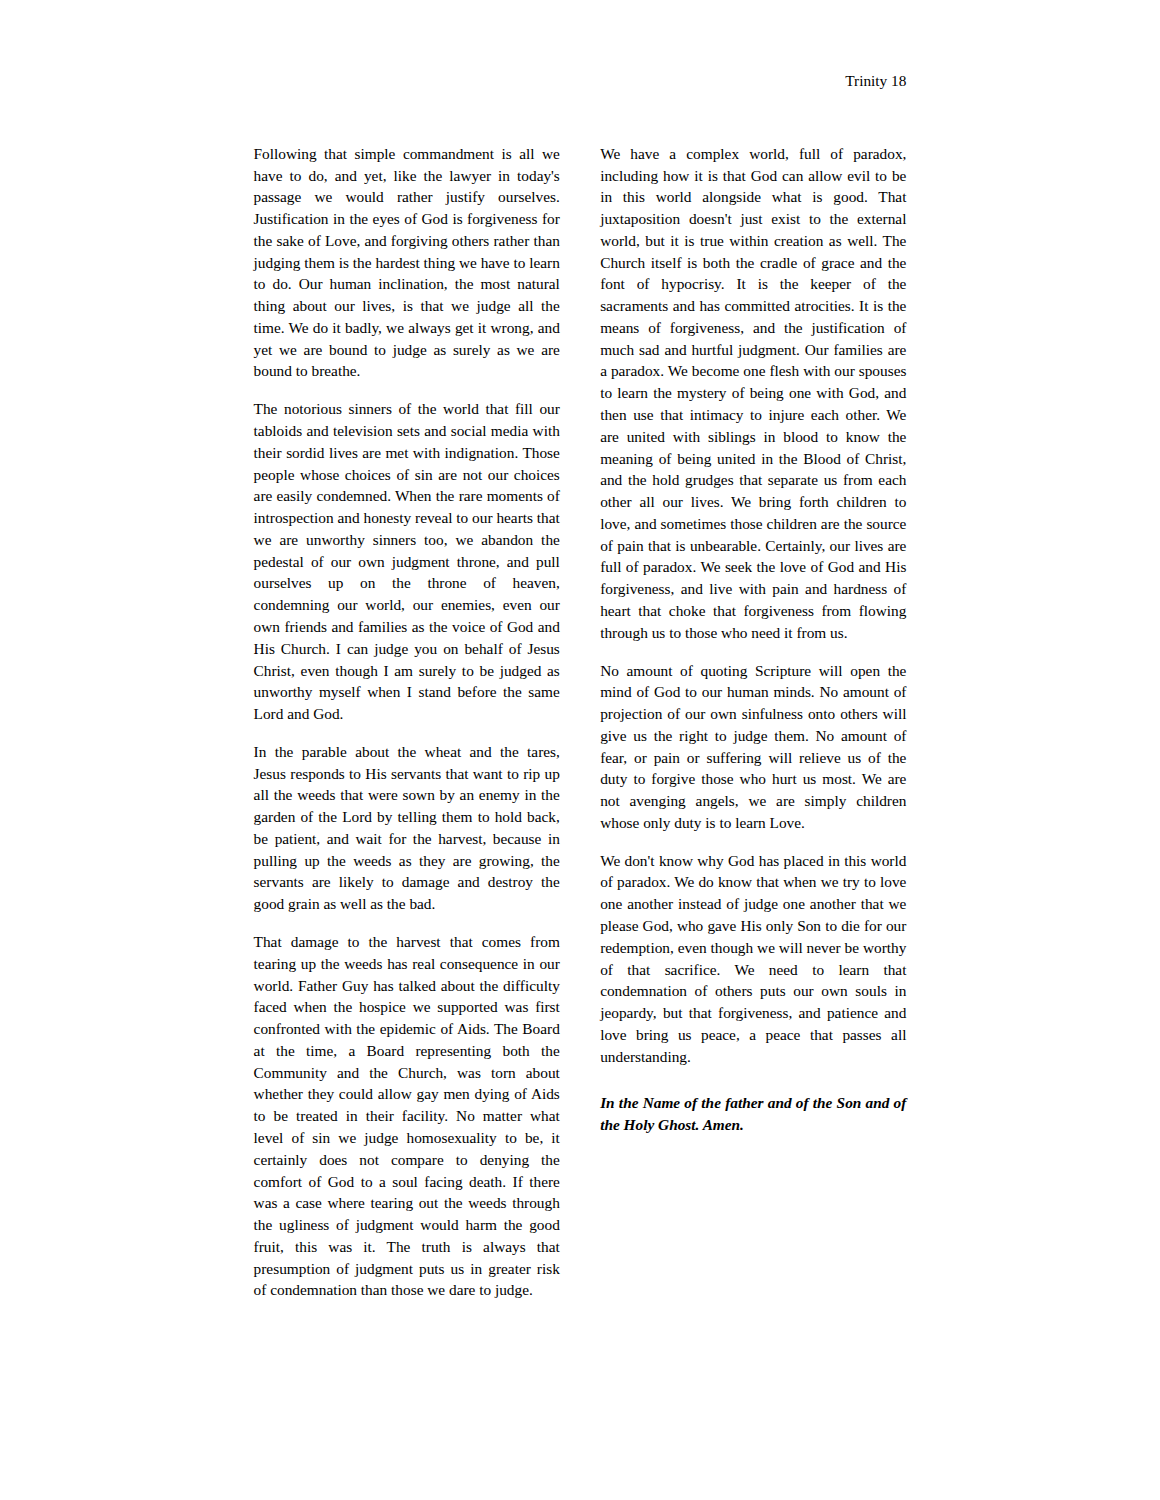Trinity 18
Following that simple commandment is all we have to do, and yet, like the lawyer in today's passage we would rather justify ourselves. Justification in the eyes of God is forgiveness for the sake of Love, and forgiving others rather than judging them is the hardest thing we have to learn to do. Our human inclination, the most natural thing about our lives, is that we judge all the time. We do it badly, we always get it wrong, and yet we are bound to judge as surely as we are bound to breathe.
The notorious sinners of the world that fill our tabloids and television sets and social media with their sordid lives are met with indignation. Those people whose choices of sin are not our choices are easily condemned. When the rare moments of introspection and honesty reveal to our hearts that we are unworthy sinners too, we abandon the pedestal of our own judgment throne, and pull ourselves up on the throne of heaven, condemning our world, our enemies, even our own friends and families as the voice of God and His Church. I can judge you on behalf of Jesus Christ, even though I am surely to be judged as unworthy myself when I stand before the same Lord and God.
In the parable about the wheat and the tares, Jesus responds to His servants that want to rip up all the weeds that were sown by an enemy in the garden of the Lord by telling them to hold back, be patient, and wait for the harvest, because in pulling up the weeds as they are growing, the servants are likely to damage and destroy the good grain as well as the bad.
That damage to the harvest that comes from tearing up the weeds has real consequence in our world. Father Guy has talked about the difficulty faced when the hospice we supported was first confronted with the epidemic of Aids. The Board at the time, a Board representing both the Community and the Church, was torn about whether they could allow gay men dying of Aids to be treated in their facility. No matter what level of sin we judge homosexuality to be, it certainly does not compare to denying the comfort of God to a soul facing death. If there was a case where tearing out the weeds through the ugliness of judgment would harm the good fruit, this was it. The truth is always that presumption of judgment puts us in greater risk of condemnation than those we dare to judge.
We have a complex world, full of paradox, including how it is that God can allow evil to be in this world alongside what is good. That juxtaposition doesn't just exist to the external world, but it is true within creation as well. The Church itself is both the cradle of grace and the font of hypocrisy. It is the keeper of the sacraments and has committed atrocities. It is the means of forgiveness, and the justification of much sad and hurtful judgment. Our families are a paradox. We become one flesh with our spouses to learn the mystery of being one with God, and then use that intimacy to injure each other. We are united with siblings in blood to know the meaning of being united in the Blood of Christ, and the hold grudges that separate us from each other all our lives. We bring forth children to love, and sometimes those children are the source of pain that is unbearable. Certainly, our lives are full of paradox. We seek the love of God and His forgiveness, and live with pain and hardness of heart that choke that forgiveness from flowing through us to those who need it from us.
No amount of quoting Scripture will open the mind of God to our human minds. No amount of projection of our own sinfulness onto others will give us the right to judge them. No amount of fear, or pain or suffering will relieve us of the duty to forgive those who hurt us most. We are not avenging angels, we are simply children whose only duty is to learn Love.
We don't know why God has placed in this world of paradox. We do know that when we try to love one another instead of judge one another that we please God, who gave His only Son to die for our redemption, even though we will never be worthy of that sacrifice. We need to learn that condemnation of others puts our own souls in jeopardy, but that forgiveness, and patience and love bring us peace, a peace that passes all understanding.
In the Name of the father and of the Son and of the Holy Ghost. Amen.